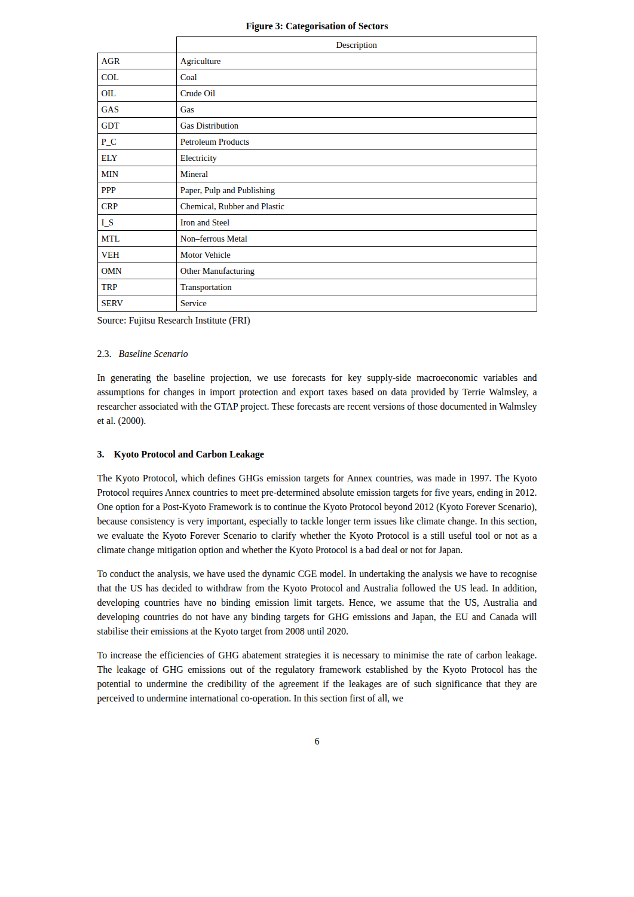Figure 3: Categorisation of Sectors
| | Description |
| --- | --- |
| AGR | Agriculture |
| COL | Coal |
| OIL | Crude Oil |
| GAS | Gas |
| GDT | Gas Distribution |
| P_C | Petroleum Products |
| ELY | Electricity |
| MIN | Mineral |
| PPP | Paper, Pulp and Publishing |
| CRP | Chemical, Rubber and Plastic |
| I_S | Iron and Steel |
| MTL | Non–ferrous Metal |
| VEH | Motor Vehicle |
| OMN | Other Manufacturing |
| TRP | Transportation |
| SERV | Service |
Source: Fujitsu Research Institute (FRI)
2.3. Baseline Scenario
In generating the baseline projection, we use forecasts for key supply-side macroeconomic variables and assumptions for changes in import protection and export taxes based on data provided by Terrie Walmsley, a researcher associated with the GTAP project. These forecasts are recent versions of those documented in Walmsley et al. (2000).
3. Kyoto Protocol and Carbon Leakage
The Kyoto Protocol, which defines GHGs emission targets for Annex countries, was made in 1997. The Kyoto Protocol requires Annex countries to meet pre-determined absolute emission targets for five years, ending in 2012. One option for a Post-Kyoto Framework is to continue the Kyoto Protocol beyond 2012 (Kyoto Forever Scenario), because consistency is very important, especially to tackle longer term issues like climate change. In this section, we evaluate the Kyoto Forever Scenario to clarify whether the Kyoto Protocol is a still useful tool or not as a climate change mitigation option and whether the Kyoto Protocol is a bad deal or not for Japan.
To conduct the analysis, we have used the dynamic CGE model. In undertaking the analysis we have to recognise that the US has decided to withdraw from the Kyoto Protocol and Australia followed the US lead. In addition, developing countries have no binding emission limit targets. Hence, we assume that the US, Australia and developing countries do not have any binding targets for GHG emissions and Japan, the EU and Canada will stabilise their emissions at the Kyoto target from 2008 until 2020.
To increase the efficiencies of GHG abatement strategies it is necessary to minimise the rate of carbon leakage. The leakage of GHG emissions out of the regulatory framework established by the Kyoto Protocol has the potential to undermine the credibility of the agreement if the leakages are of such significance that they are perceived to undermine international co-operation. In this section first of all, we
6